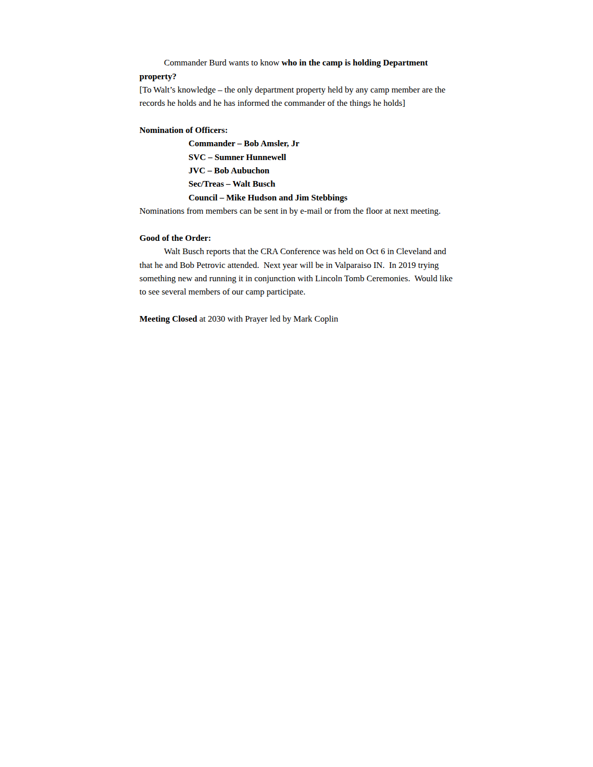Commander Burd wants to know who in the camp is holding Department property?
[To Walt’s knowledge – the only department property held by any camp member are the records he holds and he has informed the commander of the things he holds]
Nomination of Officers:
Commander – Bob Amsler, Jr
SVC – Sumner Hunnewell
JVC – Bob Aubuchon
Sec/Treas – Walt Busch
Council – Mike Hudson and Jim Stebbings
Nominations from members can be sent in by e-mail or from the floor at next meeting.
Good of the Order:
Walt Busch reports that the CRA Conference was held on Oct 6 in Cleveland and that he and Bob Petrovic attended. Next year will be in Valparaiso IN. In 2019 trying something new and running it in conjunction with Lincoln Tomb Ceremonies. Would like to see several members of our camp participate.
Meeting Closed at 2030 with Prayer led by Mark Coplin